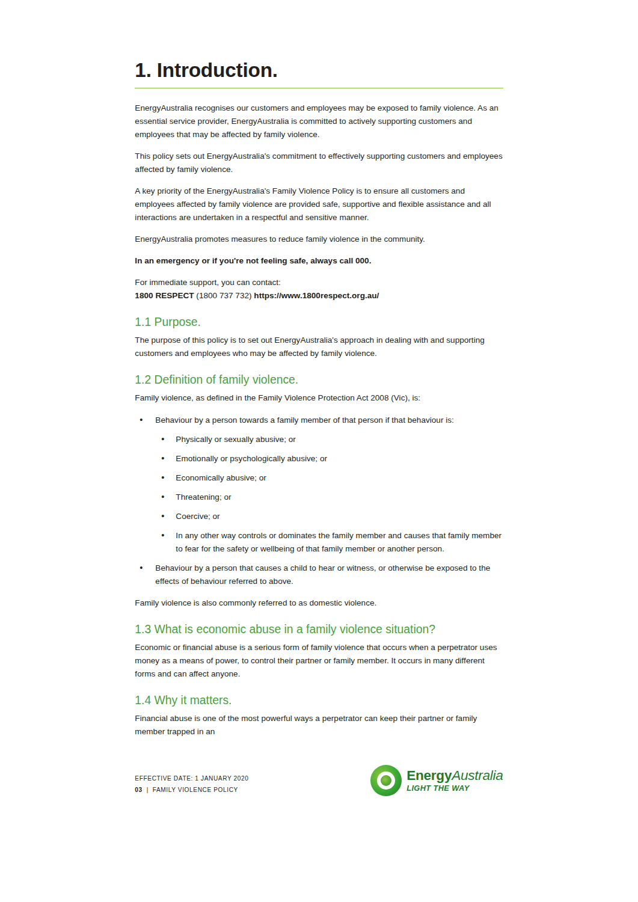1. Introduction.
EnergyAustralia recognises our customers and employees may be exposed to family violence. As an essential service provider, EnergyAustralia is committed to actively supporting customers and employees that may be affected by family violence.
This policy sets out EnergyAustralia's commitment to effectively supporting customers and employees affected by family violence.
A key priority of the EnergyAustralia's Family Violence Policy is to ensure all customers and employees affected by family violence are provided safe, supportive and flexible assistance and all interactions are undertaken in a respectful and sensitive manner.
EnergyAustralia promotes measures to reduce family violence in the community.
In an emergency or if you're not feeling safe, always call 000.
For immediate support, you can contact:
1800 RESPECT (1800 737 732) https://www.1800respect.org.au/
1.1 Purpose.
The purpose of this policy is to set out EnergyAustralia's approach in dealing with and supporting customers and employees who may be affected by family violence.
1.2 Definition of family violence.
Family violence, as defined in the Family Violence Protection Act 2008 (Vic), is:
Behaviour by a person towards a family member of that person if that behaviour is:
Physically or sexually abusive; or
Emotionally or psychologically abusive; or
Economically abusive; or
Threatening; or
Coercive; or
In any other way controls or dominates the family member and causes that family member to fear for the safety or wellbeing of that family member or another person.
Behaviour by a person that causes a child to hear or witness, or otherwise be exposed to the effects of behaviour referred to above.
Family violence is also commonly referred to as domestic violence.
1.3 What is economic abuse in a family violence situation?
Economic or financial abuse is a serious form of family violence that occurs when a perpetrator uses money as a means of power, to control their partner or family member. It occurs in many different forms and can affect anyone.
1.4 Why it matters.
Financial abuse is one of the most powerful ways a perpetrator can keep their partner or family member trapped in an
EFFECTIVE DATE: 1 JANUARY 2020
03 | FAMILY VIOLENCE POLICY
EnergyAustralia
LIGHT THE WAY